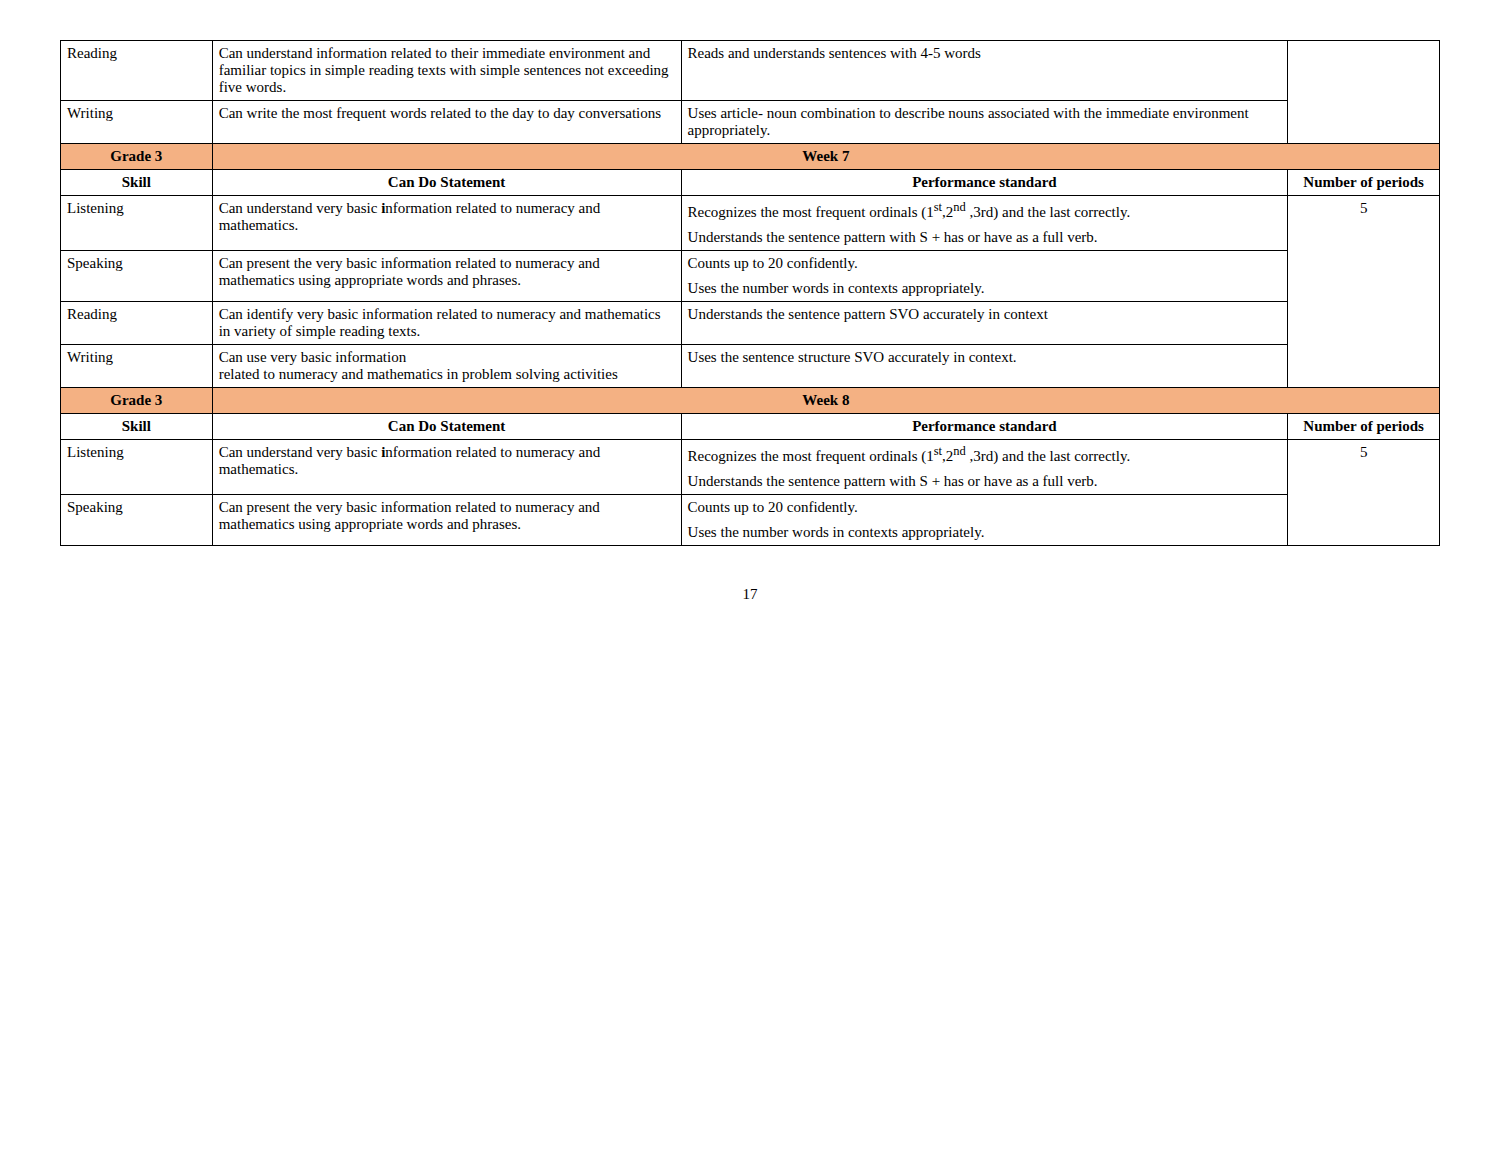| Reading | Can understand information related to their immediate environment and familiar topics in simple reading texts with simple sentences not exceeding five words. | Reads and understands sentences with 4-5 words | |
| Writing | Can write the most frequent words related to the day to day conversations | Uses article- noun combination to describe nouns associated with the immediate environment appropriately. |
| Grade 3 | Week 7 |
| Skill | Can Do Statement | Performance standard | Number of periods |
| Listening | Can understand very basic i nformation related to numeracy and mathematics. | Recognizes the most frequent ordinals (1 st ,2 nd ,3rd) and the last correctly. | 5 |
| Understands the sentence pattern with S + has or have as a full verb. |
| Speaking | Can present the very basic information related to numeracy and mathematics using appropriate words and phrases. | Counts up to 20 confidently. |
| Uses the number words in contexts appropriately. |
| Reading | Can identify very basic information related to numeracy and mathematics in variety of simple reading texts. | Understands the sentence pattern SVO accurately in context |
| Writing | Can use very basic information related to numeracy and mathematics in problem solving activities | Uses the sentence structure SVO accurately in context. |
| Grade 3 | Week 8 |
| Skill | Can Do Statement | Performance standard | Number of periods |
| Listening | Can understand very basic i nformation related to numeracy and mathematics. | Recognizes the most frequent ordinals (1 st ,2 nd ,3rd) and the last correctly. | 5 |
| Understands the sentence pattern with S + has or have as a full verb. |
| Speaking | Can present the very basic information related to numeracy and mathematics using appropriate words and phrases. | Counts up to 20 confidently. |
| Uses the number words in contexts appropriately. |
17